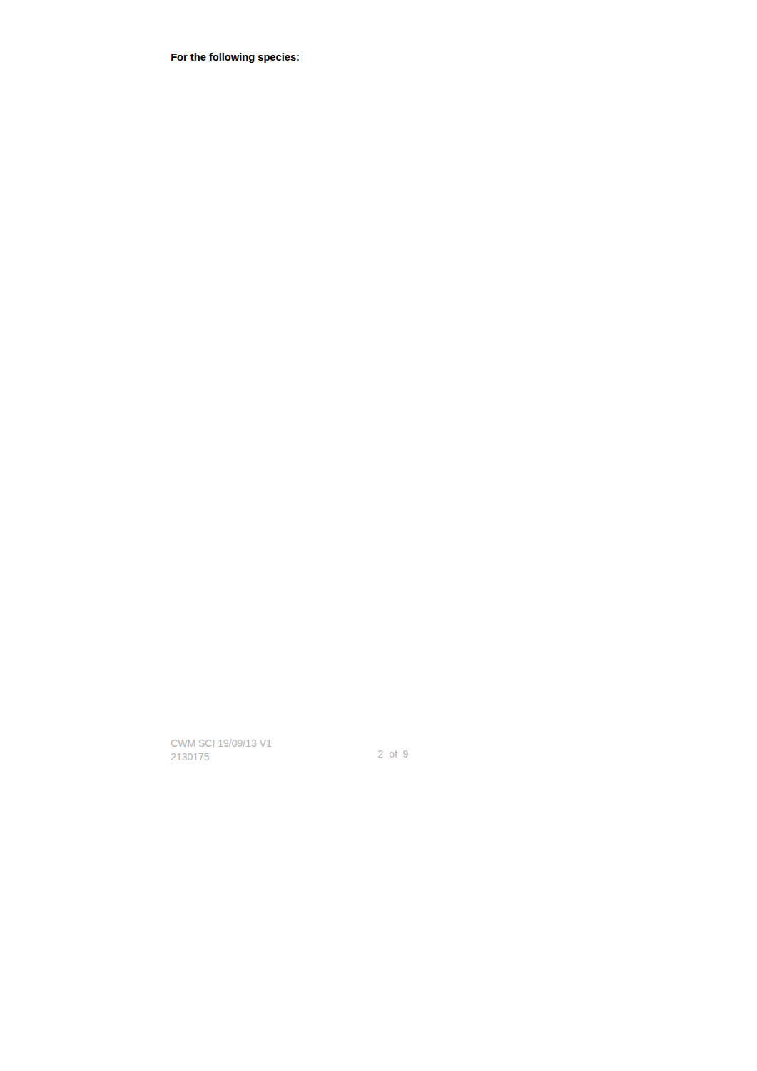For the following species:
CWM SCI 19/09/13 V1
21301752 of 9